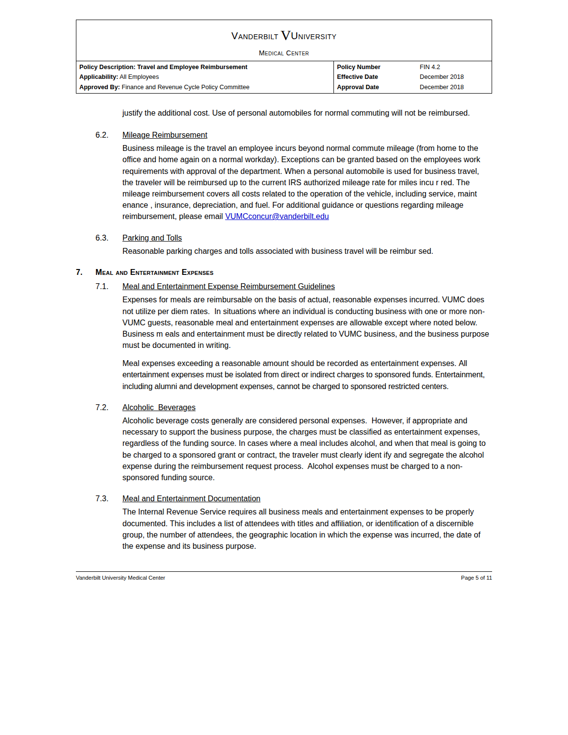Vanderbilt VUniversity Medical Center
| Policy Description: Travel and Employee Reimbursement Applicability: All Employees Approved By: Finance and Revenue Cycle Policy Committee | Policy Number Effective Date Approval Date | FIN 4.2 December 2018 December 2018 |
justify the additional cost. Use of personal automobiles for normal commuting will not be reimbursed.
6.2. Mileage Reimbursement
Business mileage is the travel an employee incurs beyond normal commute mileage (from home to the office and home again on a normal workday). Exceptions can be granted based on the employees work requirements with approval of the department. When a personal automobile is used for business travel, the traveler will be reimbursed up to the current IRS authorized mileage rate for miles incu r red. The mileage reimbursement covers all costs related to the operation of the vehicle, including service, maint enance , insurance, depreciation, and fuel. For additional guidance or questions regarding mileage reimbursement, please email VUMCconcur@vanderbilt.edu
6.3. Parking and Tolls
Reasonable parking charges and tolls associated with business travel will be reimbur sed.
7. Meal and Entertainment Expenses
7.1. Meal and Entertainment Expense Reimbursement Guidelines
Expenses for meals are reimbursable on the basis of actual, reasonable expenses incurred. VUMC does not utilize per diem rates. In situations where an individual is conducting business with one or more non-VUMC guests, reasonable meal and entertainment expenses are allowable except where noted below. Business m eals and entertainment must be directly related to VUMC business, and the business purpose must be documented in writing.
Meal expenses exceeding a reasonable amount should be recorded as entertainment expenses. All entertainment expenses must be isolated from direct or indirect charges to sponsored funds. Entertainment, including alumni and development expenses, cannot be charged to sponsored restricted centers.
7.2. Alcoholic Beverages
Alcoholic beverage costs generally are considered personal expenses. However, if appropriate and necessary to support the business purpose, the charges must be classified as entertainment expenses, regardless of the funding source. In cases where a meal includes alcohol, and when that meal is going to be charged to a sponsored grant or contract, the traveler must clearly ident ify and segregate the alcohol expense during the reimbursement request process. Alcohol expenses must be charged to a non-sponsored funding source.
7.3. Meal and Entertainment Documentation
The Internal Revenue Service requires all business meals and entertainment expenses to be properly documented. This includes a list of attendees with titles and affiliation, or identification of a discernible group, the number of attendees, the geographic location in which the expense was incurred, the date of the expense and its business purpose.
Vanderbilt University Medical Center Page 5 of 11